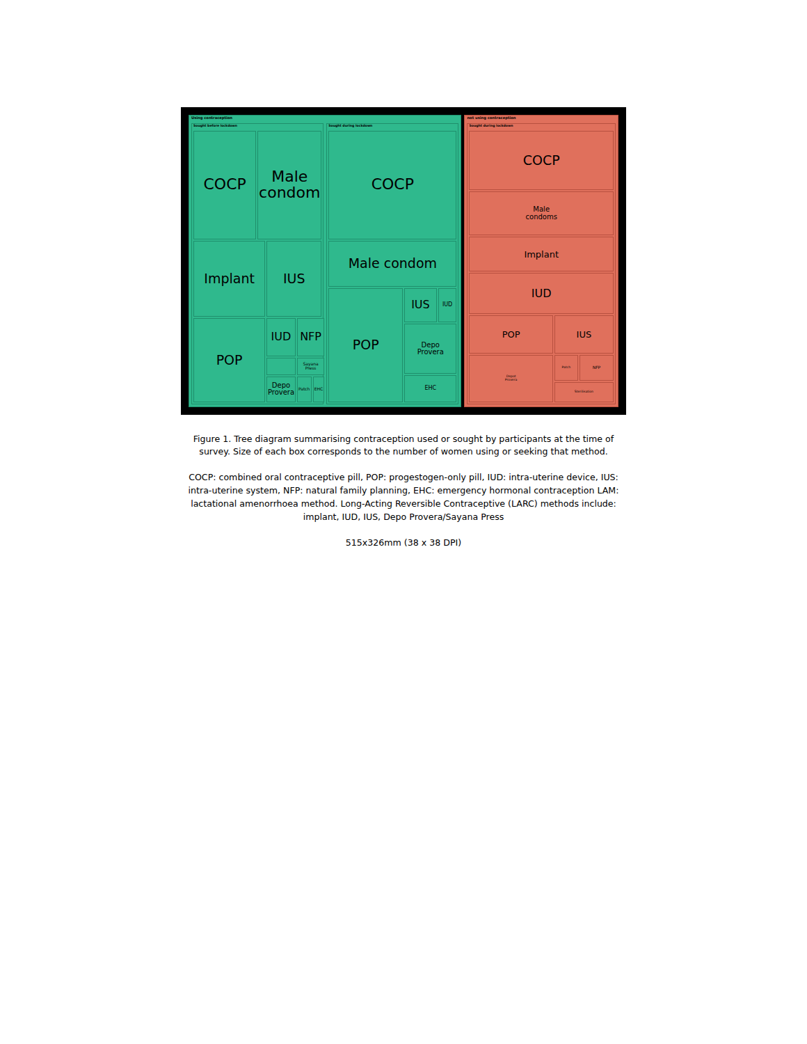Using contraception
Sought before lockdown
COCP
Male
condom
Implant
IUS
POP
IUD
NFP
Sayana
Press
Depo
Provera
Patch
EHC
Sought during lockdown
COCP
Male condom
POP
IUS
IUD
Depo
Provera
EHC
not using contraception
Sought during lockdown
COCP
Male
condoms
Implant
IUD
POP
IUS
Depot
Provera
Patch
NFP
Sterilisation
Figure 1. Tree diagram summarising contraception used or sought by participants at the time of survey. Size of each box corresponds to the number of women using or seeking that method.
COCP: combined oral contraceptive pill, POP: progestogen-only pill, IUD: intra-uterine device, IUS: intra-uterine system, NFP: natural family planning, EHC: emergency hormonal contraception LAM: lactational amenorrhoea method. Long-Acting Reversible Contraceptive (LARC) methods include: implant, IUD, IUS, Depo Provera/Sayana Press
515x326mm (38 x 38 DPI)